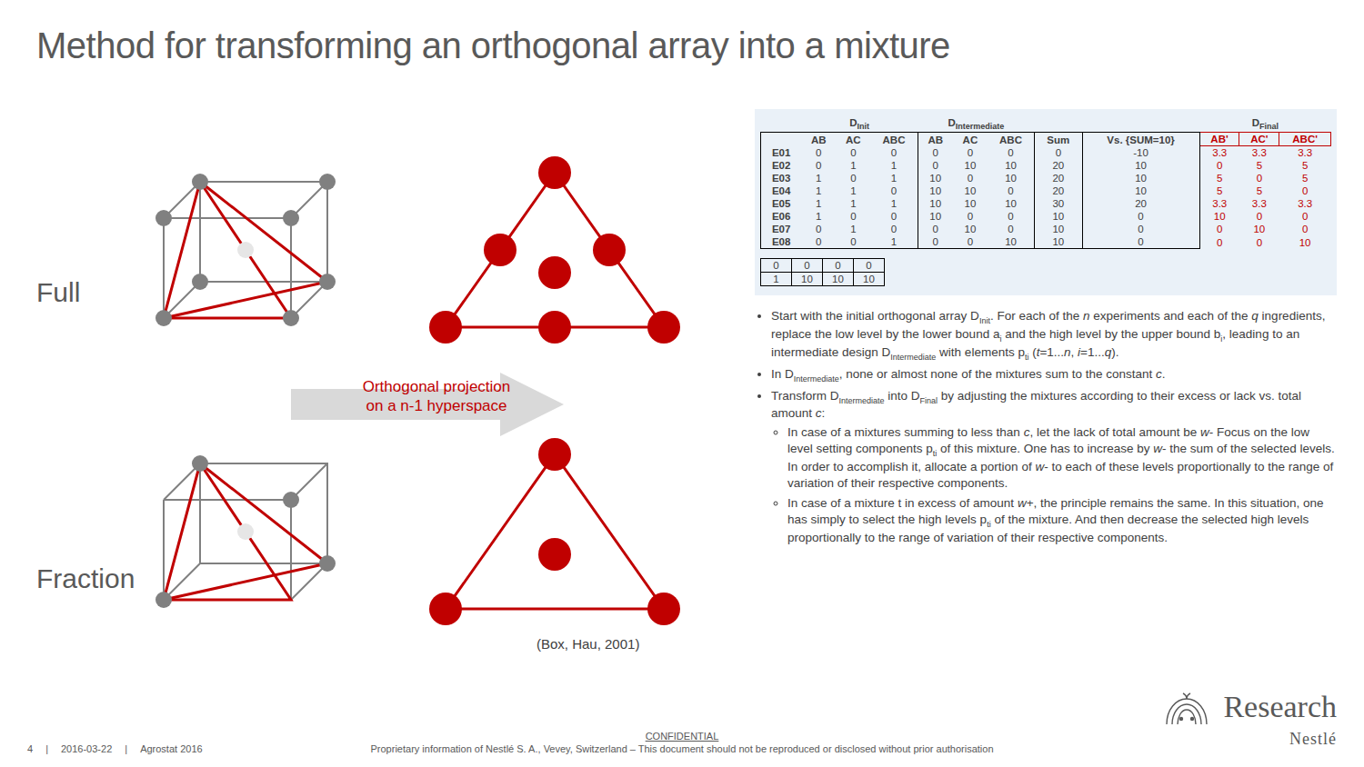Method for transforming an orthogonal array into a mixture
Full
Fraction
Orthogonal projection
on a n-1 hyperspace
(Box, Hau, 2001)
| | D Init | D Intermediate | | | D Final |
| | AB | AC | ABC | AB | AC | ABC | Sum | Vs. {SUM=10} | AB' | AC' | ABC' |
| E01 | 0 | 0 | 0 | 0 | 0 | 0 | 0 | -10 | 3.3 | 3.3 | 3.3 |
| E02 | 0 | 1 | 1 | 0 | 10 | 10 | 20 | 10 | 0 | 5 | 5 |
| E03 | 1 | 0 | 1 | 10 | 0 | 10 | 20 | 10 | 5 | 0 | 5 |
| E04 | 1 | 1 | 0 | 10 | 10 | 0 | 20 | 10 | 5 | 5 | 0 |
| E05 | 1 | 1 | 1 | 10 | 10 | 10 | 30 | 20 | 3.3 | 3.3 | 3.3 |
| E06 | 1 | 0 | 0 | 10 | 0 | 0 | 10 | 0 | 10 | 0 | 0 |
| E07 | 0 | 1 | 0 | 0 | 10 | 0 | 10 | 0 | 0 | 10 | 0 |
| E08 | 0 | 0 | 1 | 0 | 0 | 10 | 10 | 0 | 0 | 0 | 10 |
| 0 | 0 | 0 | 0 |
| 1 | 10 | 10 | 10 |
Start with the initial orthogonal array DInit. For each of the n experiments and each of the q ingredients, replace the low level by the lower bound ai and the high level by the upper bound bi, leading to an intermediate design DIntermediate with elements pti (t=1...n, i=1...q).
In DIntermediate, none or almost none of the mixtures sum to the constant c.
Transform DIntermediate into DFinal by adjusting the mixtures according to their excess or lack vs. total amount c:
In case of a mixtures summing to less than c, let the lack of total amount be w- Focus on the low level setting components pti of this mixture. One has to increase by w- the sum of the selected levels. In order to accomplish it, allocate a portion of w- to each of these levels proportionally to the range of variation of their respective components.
In case of a mixture t in excess of amount w+, the principle remains the same. In this situation, one has simply to select the high levels pti of the mixture. And then decrease the selected high levels proportionally to the range of variation of their respective components.
4|2016-03-22|Agrostat 2016
CONFIDENTIAL Proprietary information of Nestlé S. A., Vevey, Switzerland – This document should not be reproduced or disclosed without prior authorisation
Research
Nestlé